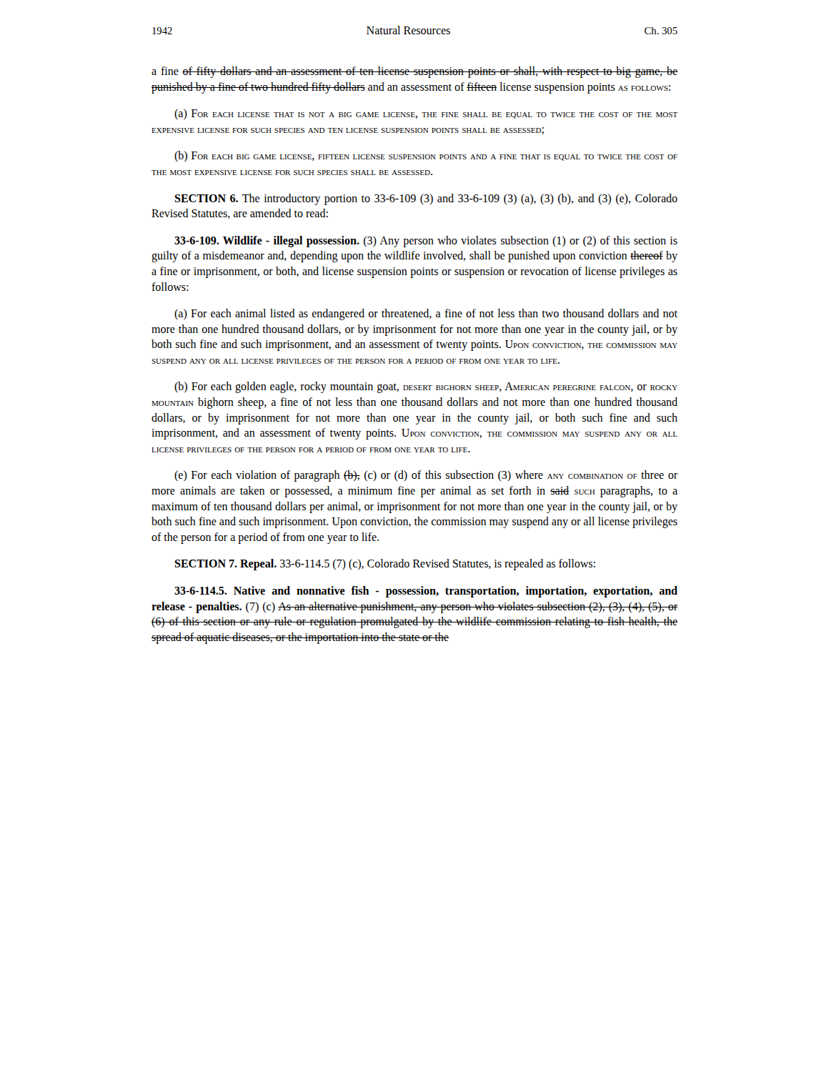1942 Natural Resources Ch. 305
a fine of fifty dollars and an assessment of ten license suspension points or shall, with respect to big game, be punished by a fine of two hundred fifty dollars and an assessment of fifteen license suspension points as follows:
(a) For each license that is not a big game license, the fine shall be equal to twice the cost of the most expensive license for such species and ten license suspension points shall be assessed;
(b) For each big game license, fifteen license suspension points and a fine that is equal to twice the cost of the most expensive license for such species shall be assessed.
SECTION 6. The introductory portion to 33-6-109 (3) and 33-6-109 (3) (a), (3) (b), and (3) (e), Colorado Revised Statutes, are amended to read:
33-6-109. Wildlife - illegal possession. (3) Any person who violates subsection (1) or (2) of this section is guilty of a misdemeanor and, depending upon the wildlife involved, shall be punished upon conviction thereof by a fine or imprisonment, or both, and license suspension points or suspension or revocation of license privileges as follows:
(a) For each animal listed as endangered or threatened, a fine of not less than two thousand dollars and not more than one hundred thousand dollars, or by imprisonment for not more than one year in the county jail, or by both such fine and such imprisonment, and an assessment of twenty points. Upon conviction, the commission may suspend any or all license privileges of the person for a period of from one year to life.
(b) For each golden eagle, rocky mountain goat, desert bighorn sheep, American peregrine falcon, or rocky mountain bighorn sheep, a fine of not less than one thousand dollars and not more than one hundred thousand dollars, or by imprisonment for not more than one year in the county jail, or both such fine and such imprisonment, and an assessment of twenty points. Upon conviction, the commission may suspend any or all license privileges of the person for a period of from one year to life.
(e) For each violation of paragraph (b), (c) or (d) of this subsection (3) where any combination of three or more animals are taken or possessed, a minimum fine per animal as set forth in said such paragraphs, to a maximum of ten thousand dollars per animal, or imprisonment for not more than one year in the county jail, or by both such fine and such imprisonment. Upon conviction, the commission may suspend any or all license privileges of the person for a period of from one year to life.
SECTION 7. Repeal. 33-6-114.5 (7) (c), Colorado Revised Statutes, is repealed as follows:
33-6-114.5. Native and nonnative fish - possession, transportation, importation, exportation, and release - penalties. (7) (c) As an alternative punishment, any person who violates subsection (2), (3), (4), (5), or (6) of this section or any rule or regulation promulgated by the wildlife commission relating to fish health, the spread of aquatic diseases, or the importation into the state or the